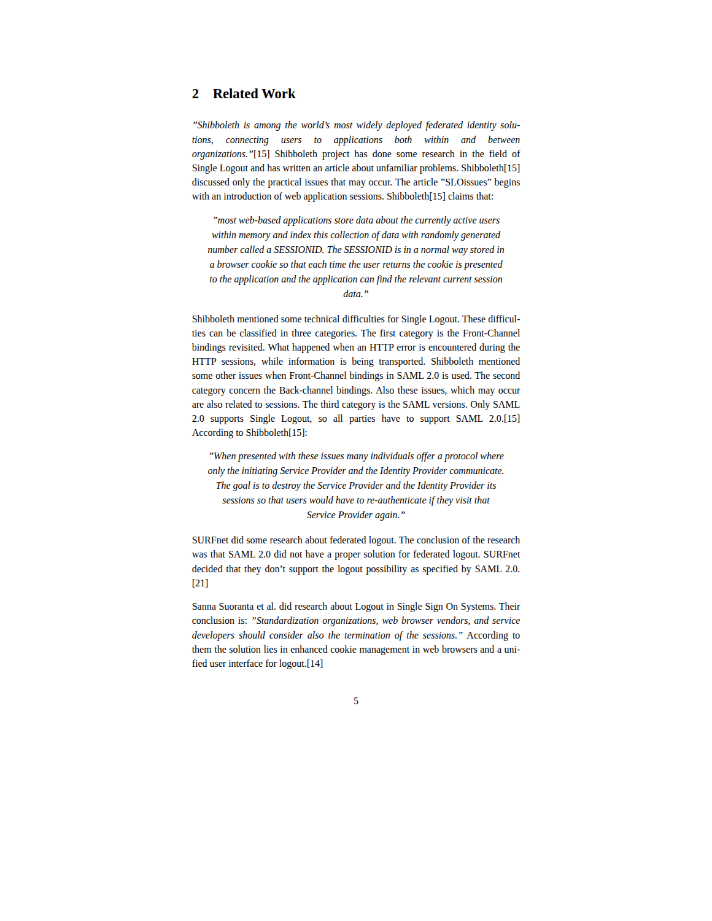2 Related Work
”Shibboleth is among the world’s most widely deployed federated identity solutions, connecting users to applications both within and between organizations.”[15] Shibboleth project has done some research in the field of Single Logout and has written an article about unfamiliar problems. Shibboleth[15] discussed only the practical issues that may occur. The article ”SLOissues” begins with an introduction of web application sessions. Shibboleth[15] claims that:
”most web-based applications store data about the currently active users within memory and index this collection of data with randomly generated number called a SESSIONID. The SESSIONID is in a normal way stored in a browser cookie so that each time the user returns the cookie is presented to the application and the application can find the relevant current session data.”
Shibboleth mentioned some technical difficulties for Single Logout. These difficulties can be classified in three categories. The first category is the Front-Channel bindings revisited. What happened when an HTTP error is encountered during the HTTP sessions, while information is being transported. Shibboleth mentioned some other issues when Front-Channel bindings in SAML 2.0 is used. The second category concern the Back-channel bindings. Also these issues, which may occur are also related to sessions. The third category is the SAML versions. Only SAML 2.0 supports Single Logout, so all parties have to support SAML 2.0.[15] According to Shibboleth[15]:
”When presented with these issues many individuals offer a protocol where only the initiating Service Provider and the Identity Provider communicate. The goal is to destroy the Service Provider and the Identity Provider its sessions so that users would have to re-authenticate if they visit that Service Provider again.”
SURFnet did some research about federated logout. The conclusion of the research was that SAML 2.0 did not have a proper solution for federated logout. SURFnet decided that they don’t support the logout possibility as specified by SAML 2.0. [21]
Sanna Suoranta et al. did research about Logout in Single Sign On Systems. Their conclusion is: ”Standardization organizations, web browser vendors, and service developers should consider also the termination of the sessions.” According to them the solution lies in enhanced cookie management in web browsers and a unified user interface for logout.[14]
5